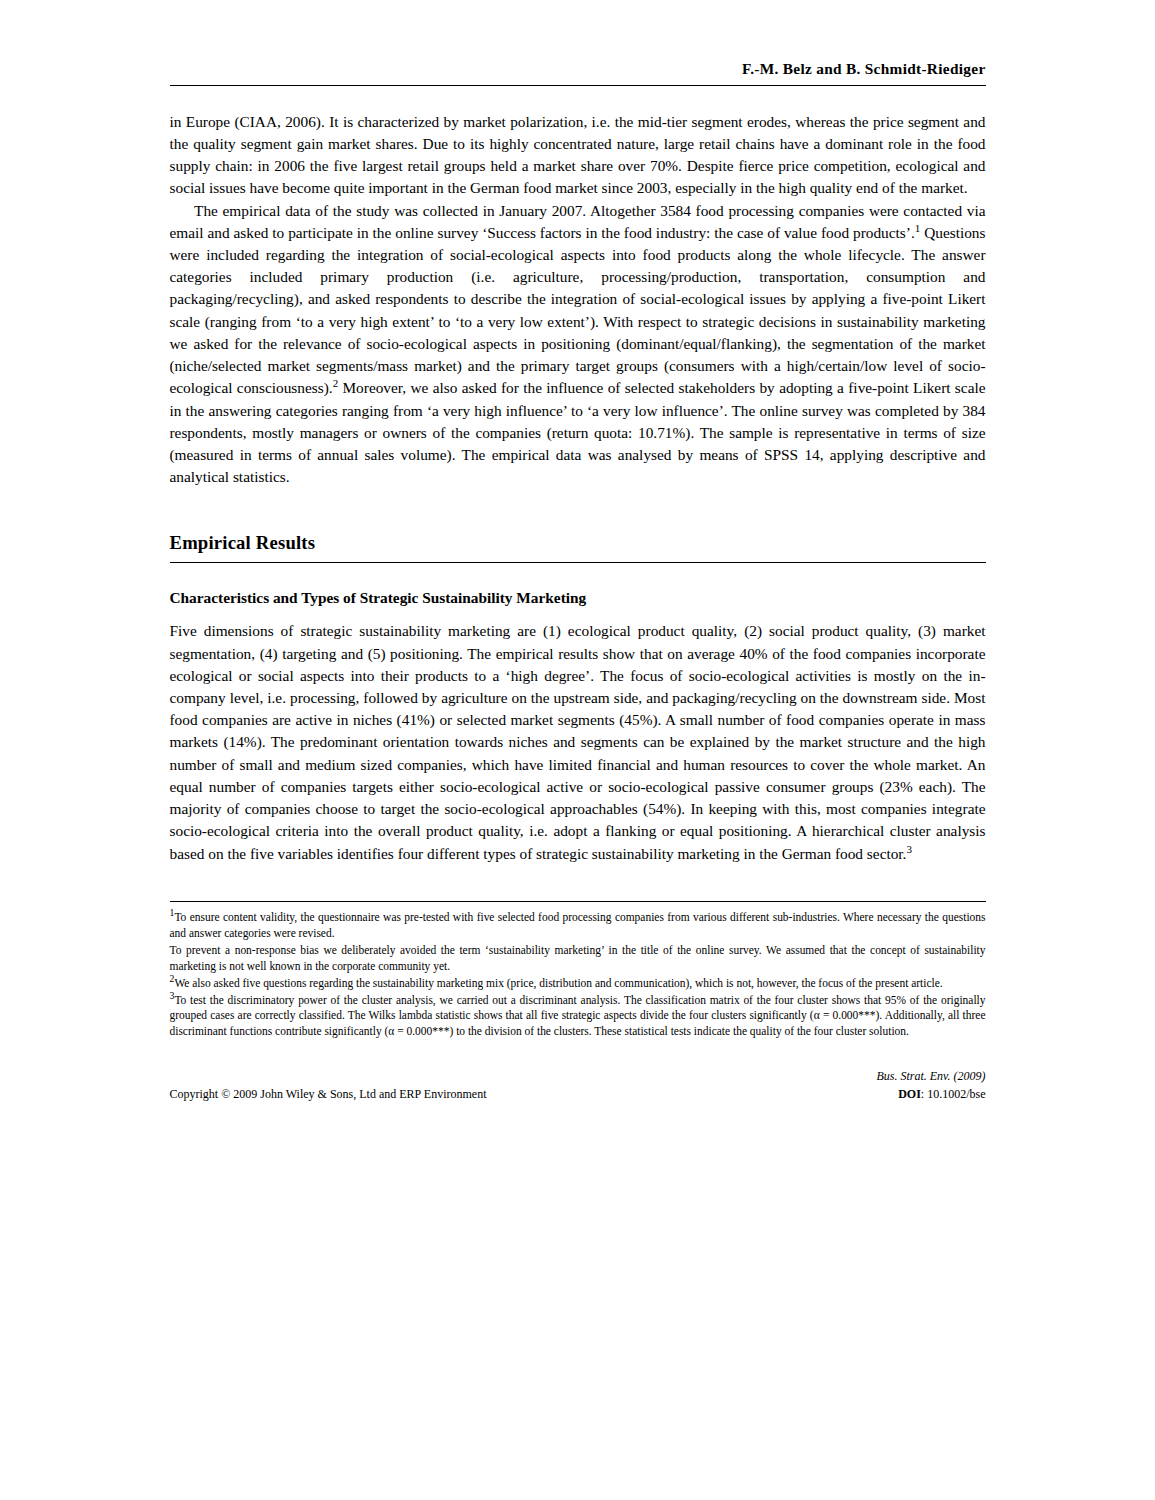F.-M. Belz and B. Schmidt-Riediger
in Europe (CIAA, 2006). It is characterized by market polarization, i.e. the mid-tier segment erodes, whereas the price segment and the quality segment gain market shares. Due to its highly concentrated nature, large retail chains have a dominant role in the food supply chain: in 2006 the five largest retail groups held a market share over 70%. Despite fierce price competition, ecological and social issues have become quite important in the German food market since 2003, especially in the high quality end of the market.
The empirical data of the study was collected in January 2007. Altogether 3584 food processing companies were contacted via email and asked to participate in the online survey ‘Success factors in the food industry: the case of value food products’.1 Questions were included regarding the integration of social-ecological aspects into food products along the whole lifecycle. The answer categories included primary production (i.e. agriculture, processing/production, transportation, consumption and packaging/recycling), and asked respondents to describe the integration of social-ecological issues by applying a five-point Likert scale (ranging from ‘to a very high extent’ to ‘to a very low extent’). With respect to strategic decisions in sustainability marketing we asked for the relevance of socio-ecological aspects in positioning (dominant/equal/flanking), the segmentation of the market (niche/selected market segments/mass market) and the primary target groups (consumers with a high/certain/low level of socio-ecological consciousness).2 Moreover, we also asked for the influence of selected stakeholders by adopting a five-point Likert scale in the answering categories ranging from ‘a very high influence’ to ‘a very low influence’. The online survey was completed by 384 respondents, mostly managers or owners of the companies (return quota: 10.71%). The sample is representative in terms of size (measured in terms of annual sales volume). The empirical data was analysed by means of SPSS 14, applying descriptive and analytical statistics.
Empirical Results
Characteristics and Types of Strategic Sustainability Marketing
Five dimensions of strategic sustainability marketing are (1) ecological product quality, (2) social product quality, (3) market segmentation, (4) targeting and (5) positioning. The empirical results show that on average 40% of the food companies incorporate ecological or social aspects into their products to a ‘high degree’. The focus of socio-ecological activities is mostly on the in-company level, i.e. processing, followed by agriculture on the upstream side, and packaging/recycling on the downstream side. Most food companies are active in niches (41%) or selected market segments (45%). A small number of food companies operate in mass markets (14%). The predominant orientation towards niches and segments can be explained by the market structure and the high number of small and medium sized companies, which have limited financial and human resources to cover the whole market. An equal number of companies targets either socio-ecological active or socio-ecological passive consumer groups (23% each). The majority of companies choose to target the socio-ecological approachables (54%). In keeping with this, most companies integrate socio-ecological criteria into the overall product quality, i.e. adopt a flanking or equal positioning. A hierarchical cluster analysis based on the five variables identifies four different types of strategic sustainability marketing in the German food sector.3
1To ensure content validity, the questionnaire was pre-tested with five selected food processing companies from various different sub-industries. Where necessary the questions and answer categories were revised.
To prevent a non-response bias we deliberately avoided the term ‘sustainability marketing’ in the title of the online survey. We assumed that the concept of sustainability marketing is not well known in the corporate community yet.
2We also asked five questions regarding the sustainability marketing mix (price, distribution and communication), which is not, however, the focus of the present article.
3To test the discriminatory power of the cluster analysis, we carried out a discriminant analysis. The classification matrix of the four cluster shows that 95% of the originally grouped cases are correctly classified. The Wilks lambda statistic shows that all five strategic aspects divide the four clusters significantly (α = 0.000***). Additionally, all three discriminant functions contribute significantly (α = 0.000***) to the division of the clusters. These statistical tests indicate the quality of the four cluster solution.
Copyright © 2009 John Wiley & Sons, Ltd and ERP Environment
Bus. Strat. Env. (2009)
DOI: 10.1002/bse